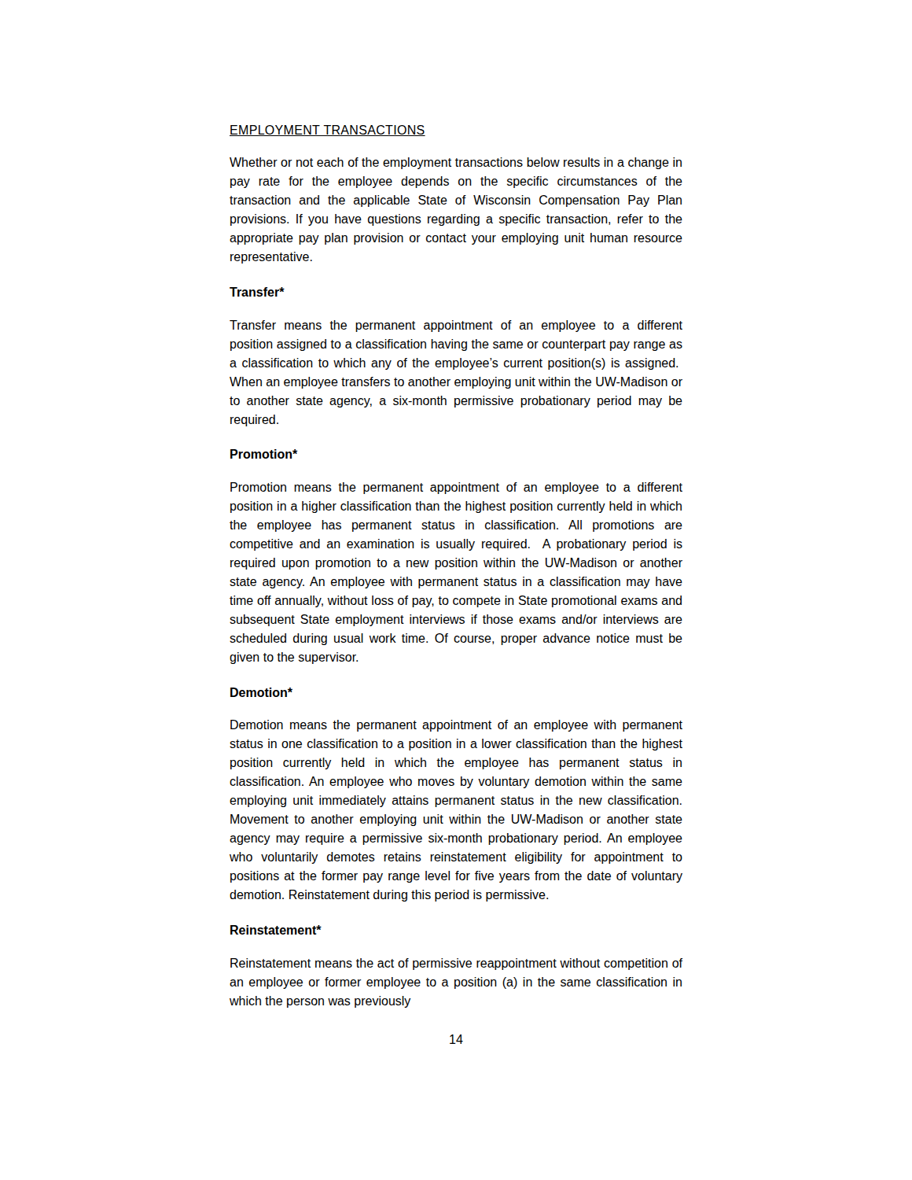EMPLOYMENT TRANSACTIONS
Whether or not each of the employment transactions below results in a change in pay rate for the employee depends on the specific circumstances of the transaction and the applicable State of Wisconsin Compensation Pay Plan provisions. If you have questions regarding a specific transaction, refer to the appropriate pay plan provision or contact your employing unit human resource representative.
Transfer*
Transfer means the permanent appointment of an employee to a different position assigned to a classification having the same or counterpart pay range as a classification to which any of the employee’s current position(s) is assigned. When an employee transfers to another employing unit within the UW-Madison or to another state agency, a six-month permissive probationary period may be required.
Promotion*
Promotion means the permanent appointment of an employee to a different position in a higher classification than the highest position currently held in which the employee has permanent status in classification. All promotions are competitive and an examination is usually required. A probationary period is required upon promotion to a new position within the UW-Madison or another state agency. An employee with permanent status in a classification may have time off annually, without loss of pay, to compete in State promotional exams and subsequent State employment interviews if those exams and/or interviews are scheduled during usual work time. Of course, proper advance notice must be given to the supervisor.
Demotion*
Demotion means the permanent appointment of an employee with permanent status in one classification to a position in a lower classification than the highest position currently held in which the employee has permanent status in classification. An employee who moves by voluntary demotion within the same employing unit immediately attains permanent status in the new classification. Movement to another employing unit within the UW-Madison or another state agency may require a permissive six-month probationary period. An employee who voluntarily demotes retains reinstatement eligibility for appointment to positions at the former pay range level for five years from the date of voluntary demotion. Reinstatement during this period is permissive.
Reinstatement*
Reinstatement means the act of permissive reappointment without competition of an employee or former employee to a position (a) in the same classification in which the person was previously
14